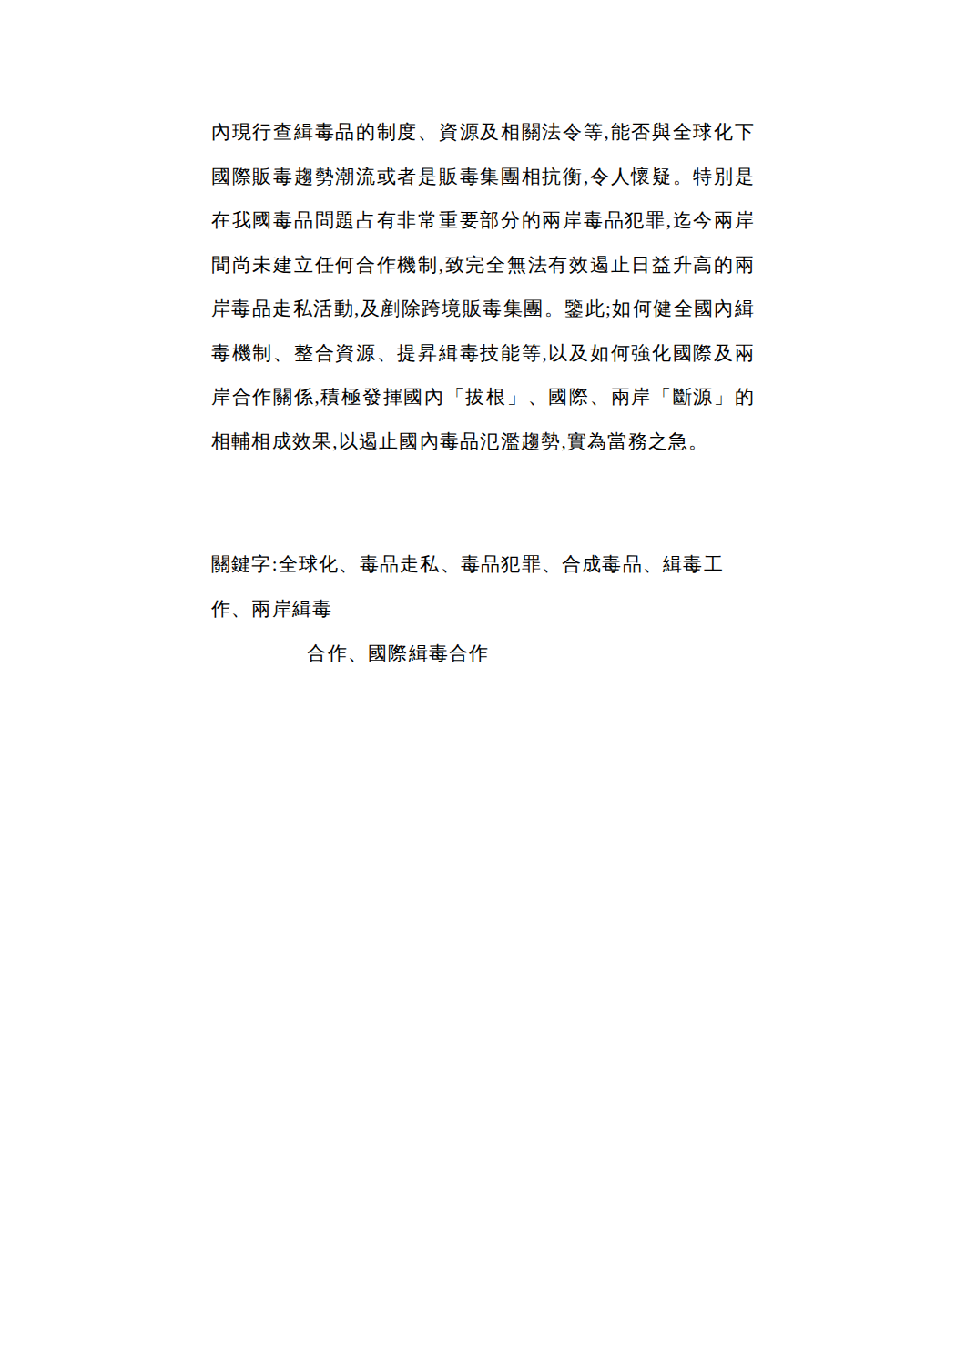內現行查緝毒品的制度、資源及相關法令等,能否與全球化下國際販毒趨勢潮流或者是販毒集團相抗衡,令人懷疑。特別是在我國毒品問題占有非常重要部分的兩岸毒品犯罪,迄今兩岸間尚未建立任何合作機制,致完全無法有效遏止日益升高的兩岸毒品走私活動,及剷除跨境販毒集團。鑒此;如何健全國內緝毒機制、整合資源、提昇緝毒技能等,以及如何強化國際及兩岸合作關係,積極發揮國內「拔根」、國際、兩岸「斷源」的相輔相成效果,以遏止國內毒品氾濫趨勢,實為當務之急。
關鍵字:全球化、毒品走私、毒品犯罪、合成毒品、緝毒工作、兩岸緝毒
合作、國際緝毒合作